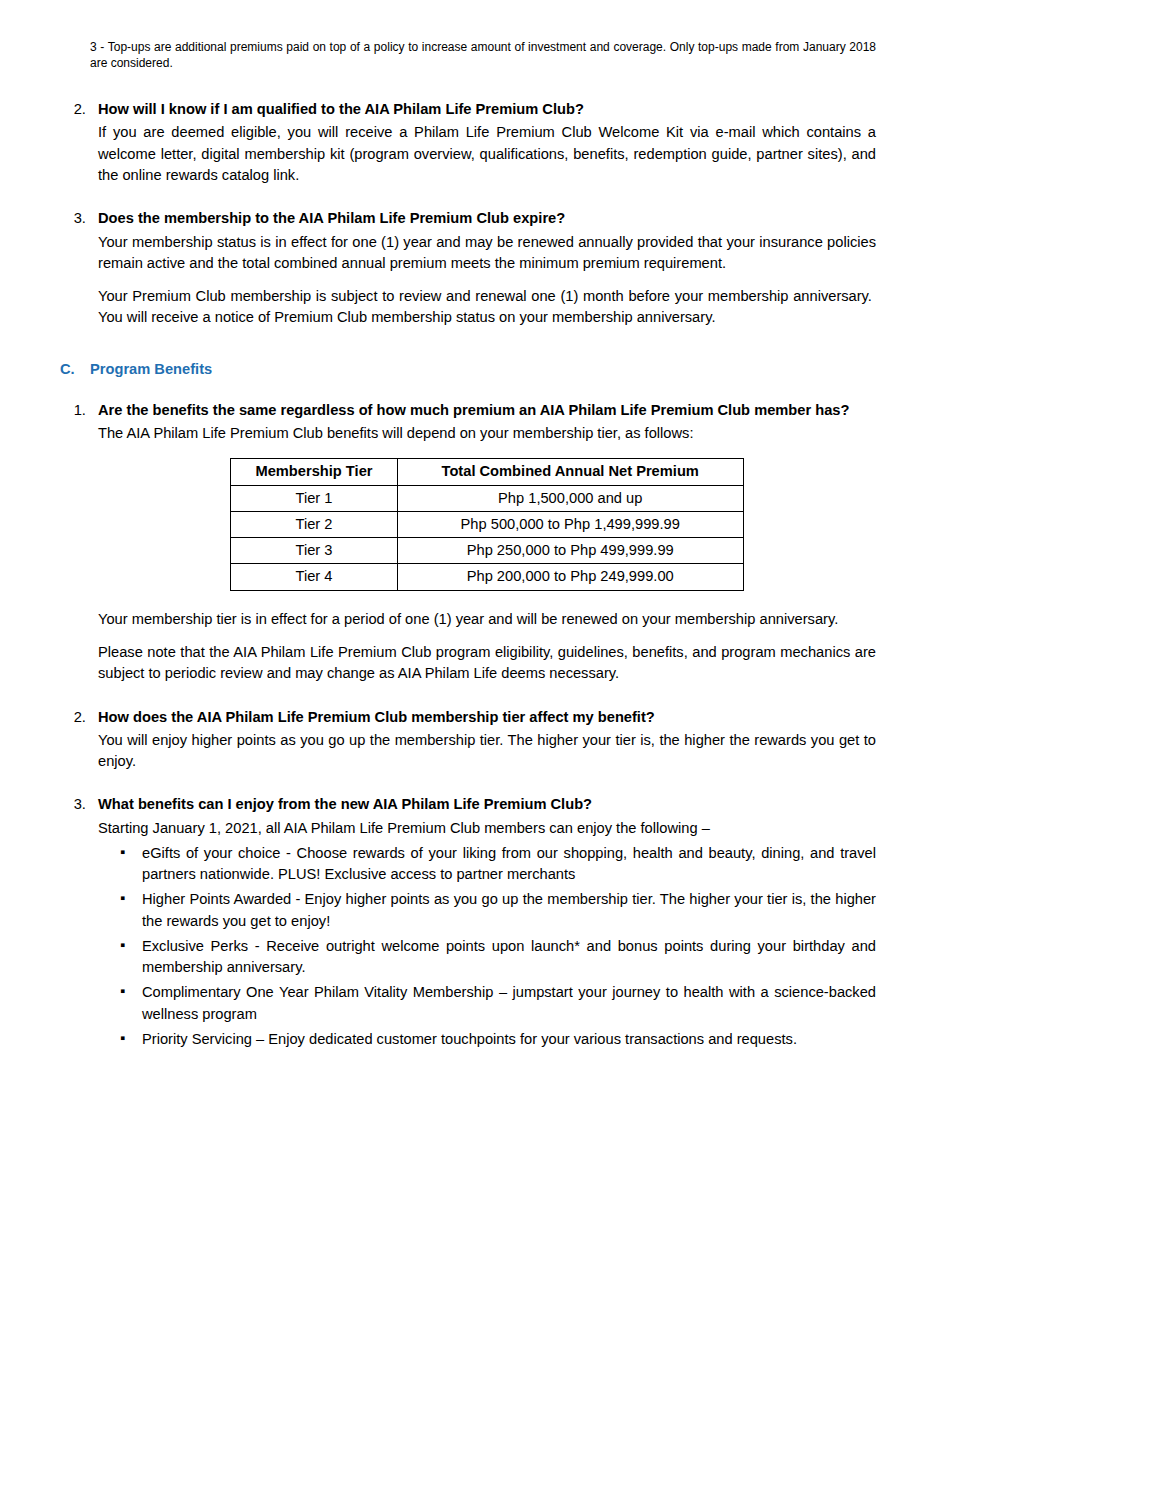3 - Top-ups are additional premiums paid on top of a policy to increase amount of investment and coverage. Only top-ups made from January 2018 are considered.
How will I know if I am qualified to the AIA Philam Life Premium Club?
If you are deemed eligible, you will receive a Philam Life Premium Club Welcome Kit via e-mail which contains a welcome letter, digital membership kit (program overview, qualifications, benefits, redemption guide, partner sites), and the online rewards catalog link.
Does the membership to the AIA Philam Life Premium Club expire?
Your membership status is in effect for one (1) year and may be renewed annually provided that your insurance policies remain active and the total combined annual premium meets the minimum premium requirement.
Your Premium Club membership is subject to review and renewal one (1) month before your membership anniversary. You will receive a notice of Premium Club membership status on your membership anniversary.
C. Program Benefits
Are the benefits the same regardless of how much premium an AIA Philam Life Premium Club member has?
The AIA Philam Life Premium Club benefits will depend on your membership tier, as follows:
| Membership Tier | Total Combined Annual Net Premium |
| --- | --- |
| Tier 1 | Php 1,500,000 and up |
| Tier 2 | Php 500,000 to Php 1,499,999.99 |
| Tier 3 | Php 250,000 to Php 499,999.99 |
| Tier 4 | Php 200,000 to Php 249,999.00 |
Your membership tier is in effect for a period of one (1) year and will be renewed on your membership anniversary.
Please note that the AIA Philam Life Premium Club program eligibility, guidelines, benefits, and program mechanics are subject to periodic review and may change as AIA Philam Life deems necessary.
How does the AIA Philam Life Premium Club membership tier affect my benefit?
You will enjoy higher points as you go up the membership tier. The higher your tier is, the higher the rewards you get to enjoy.
What benefits can I enjoy from the new AIA Philam Life Premium Club?
Starting January 1, 2021, all AIA Philam Life Premium Club members can enjoy the following –
eGifts of your choice - Choose rewards of your liking from our shopping, health and beauty, dining, and travel partners nationwide. PLUS! Exclusive access to partner merchants
Higher Points Awarded - Enjoy higher points as you go up the membership tier. The higher your tier is, the higher the rewards you get to enjoy!
Exclusive Perks - Receive outright welcome points upon launch* and bonus points during your birthday and membership anniversary.
Complimentary One Year Philam Vitality Membership – jumpstart your journey to health with a science-backed wellness program
Priority Servicing – Enjoy dedicated customer touchpoints for your various transactions and requests.